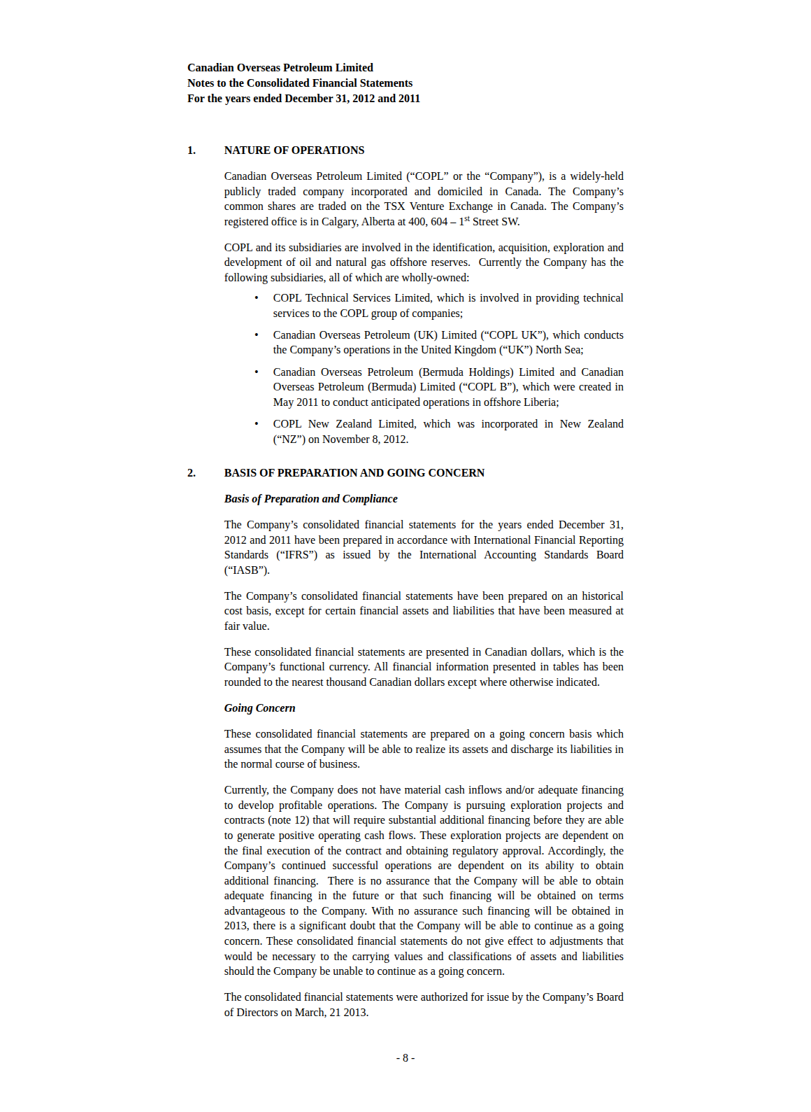Canadian Overseas Petroleum Limited
Notes to the Consolidated Financial Statements
For the years ended December 31, 2012 and 2011
1.
NATURE OF OPERATIONS
Canadian Overseas Petroleum Limited (“COPL” or the “Company”), is a widely-held publicly traded company incorporated and domiciled in Canada. The Company’s common shares are traded on the TSX Venture Exchange in Canada. The Company’s registered office is in Calgary, Alberta at 400, 604 – 1st Street SW.
COPL and its subsidiaries are involved in the identification, acquisition, exploration and development of oil and natural gas offshore reserves. Currently the Company has the following subsidiaries, all of which are wholly-owned:
COPL Technical Services Limited, which is involved in providing technical services to the COPL group of companies;
Canadian Overseas Petroleum (UK) Limited (“COPL UK”), which conducts the Company’s operations in the United Kingdom (“UK”) North Sea;
Canadian Overseas Petroleum (Bermuda Holdings) Limited and Canadian Overseas Petroleum (Bermuda) Limited (“COPL B”), which were created in May 2011 to conduct anticipated operations in offshore Liberia;
COPL New Zealand Limited, which was incorporated in New Zealand (“NZ”) on November 8, 2012.
2.
BASIS OF PREPARATION AND GOING CONCERN
Basis of Preparation and Compliance
The Company’s consolidated financial statements for the years ended December 31, 2012 and 2011 have been prepared in accordance with International Financial Reporting Standards (“IFRS”) as issued by the International Accounting Standards Board (“IASB”).
The Company’s consolidated financial statements have been prepared on an historical cost basis, except for certain financial assets and liabilities that have been measured at fair value.
These consolidated financial statements are presented in Canadian dollars, which is the Company’s functional currency. All financial information presented in tables has been rounded to the nearest thousand Canadian dollars except where otherwise indicated.
Going Concern
These consolidated financial statements are prepared on a going concern basis which assumes that the Company will be able to realize its assets and discharge its liabilities in the normal course of business.
Currently, the Company does not have material cash inflows and/or adequate financing to develop profitable operations. The Company is pursuing exploration projects and contracts (note 12) that will require substantial additional financing before they are able to generate positive operating cash flows. These exploration projects are dependent on the final execution of the contract and obtaining regulatory approval. Accordingly, the Company’s continued successful operations are dependent on its ability to obtain additional financing. There is no assurance that the Company will be able to obtain adequate financing in the future or that such financing will be obtained on terms advantageous to the Company. With no assurance such financing will be obtained in 2013, there is a significant doubt that the Company will be able to continue as a going concern. These consolidated financial statements do not give effect to adjustments that would be necessary to the carrying values and classifications of assets and liabilities should the Company be unable to continue as a going concern.
The consolidated financial statements were authorized for issue by the Company’s Board of Directors on March, 21 2013.
- 8 -